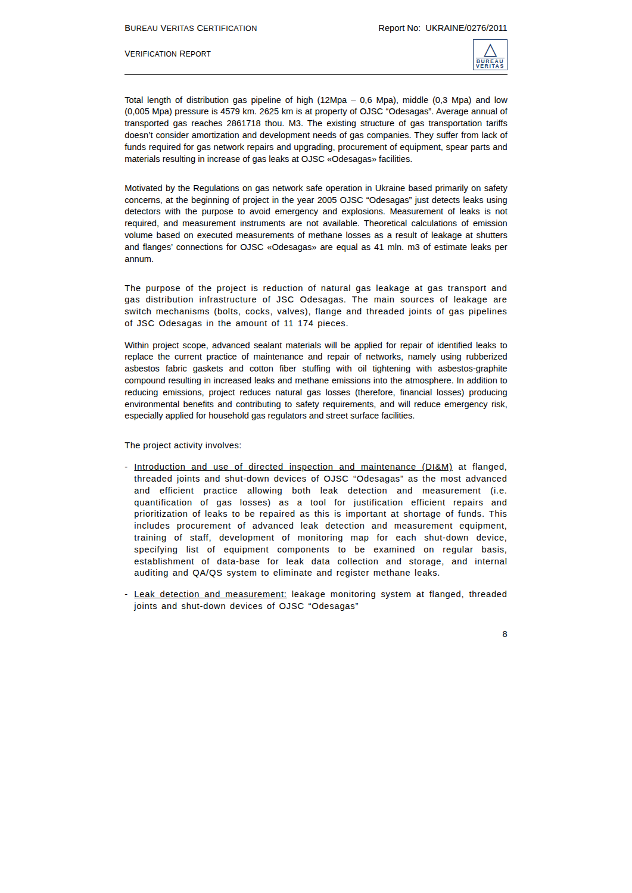BUREAU VERITAS CERTIFICATION
VERIFICATION REPORT
Report No: UKRAINE/0276/2011
△ BUREAU VERITAS
Total length of distribution gas pipeline of high (12Mpa – 0,6 Mpa), middle (0,3 Mpa) and low (0,005 Mpa) pressure is 4579 km. 2625 km is at property of OJSC “Odesagas”. Average annual of transported gas reaches 2861718 thou. M3. The existing structure of gas transportation tariffs doesn’t consider amortization and development needs of gas companies. They suffer from lack of funds required for gas network repairs and upgrading, procurement of equipment, spear parts and materials resulting in increase of gas leaks at OJSC «Odesagas» facilities.
Motivated by the Regulations on gas network safe operation in Ukraine based primarily on safety concerns, at the beginning of project in the year 2005 OJSC “Odesagas” just detects leaks using detectors with the purpose to avoid emergency and explosions. Measurement of leaks is not required, and measurement instruments are not available. Theoretical calculations of emission volume based on executed measurements of methane losses as a result of leakage at shutters and flanges’ connections for OJSC «Odesagas» are equal as 41 mln. m3 of estimate leaks per annum.
The purpose of the project is reduction of natural gas leakage at gas transport and gas distribution infrastructure of JSC Odesagas. The main sources of leakage are switch mechanisms (bolts, cocks, valves), flange and threaded joints of gas pipelines of JSC Odesagas in the amount of 11 174 pieces.
Within project scope, advanced sealant materials will be applied for repair of identified leaks to replace the current practice of maintenance and repair of networks, namely using rubberized asbestos fabric gaskets and cotton fiber stuffing with oil tightening with asbestos-graphite compound resulting in increased leaks and methane emissions into the atmosphere. In addition to reducing emissions, project reduces natural gas losses (therefore, financial losses) producing environmental benefits and contributing to safety requirements, and will reduce emergency risk, especially applied for household gas regulators and street surface facilities.
The project activity involves:
Introduction and use of directed inspection and maintenance (DI&M) at flanged, threaded joints and shut-down devices of OJSC “Odesagas” as the most advanced and efficient practice allowing both leak detection and measurement (i.e. quantification of gas losses) as a tool for justification efficient repairs and prioritization of leaks to be repaired as this is important at shortage of funds. This includes procurement of advanced leak detection and measurement equipment, training of staff, development of monitoring map for each shut-down device, specifying list of equipment components to be examined on regular basis, establishment of data-base for leak data collection and storage, and internal auditing and QA/QS system to eliminate and register methane leaks.
Leak detection and measurement: leakage monitoring system at flanged, threaded joints and shut-down devices of OJSC “Odesagas”
8